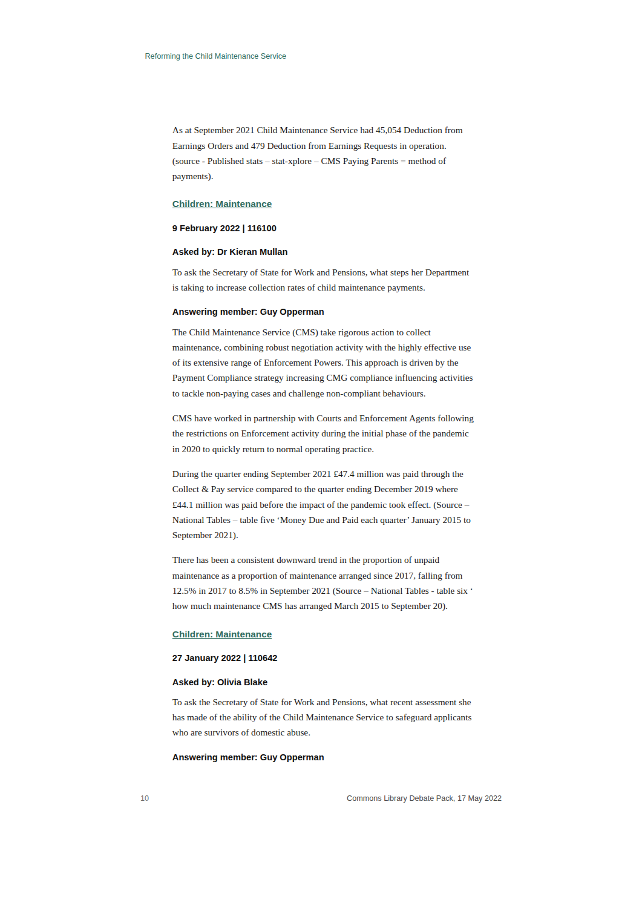Reforming the Child Maintenance Service
As at September 2021 Child Maintenance Service had 45,054 Deduction from Earnings Orders and 479 Deduction from Earnings Requests in operation. (source - Published stats – stat-xplore – CMS Paying Parents = method of payments).
Children: Maintenance
9 February 2022 | 116100
Asked by: Dr Kieran Mullan
To ask the Secretary of State for Work and Pensions, what steps her Department is taking to increase collection rates of child maintenance payments.
Answering member: Guy Opperman
The Child Maintenance Service (CMS) take rigorous action to collect maintenance, combining robust negotiation activity with the highly effective use of its extensive range of Enforcement Powers. This approach is driven by the Payment Compliance strategy increasing CMG compliance influencing activities to tackle non-paying cases and challenge non-compliant behaviours.
CMS have worked in partnership with Courts and Enforcement Agents following the restrictions on Enforcement activity during the initial phase of the pandemic in 2020 to quickly return to normal operating practice.
During the quarter ending September 2021 £47.4 million was paid through the Collect & Pay service compared to the quarter ending December 2019 where £44.1 million was paid before the impact of the pandemic took effect. (Source – National Tables – table five ‘Money Due and Paid each quarter’ January 2015 to September 2021).
There has been a consistent downward trend in the proportion of unpaid maintenance as a proportion of maintenance arranged since 2017, falling from 12.5% in 2017 to 8.5% in September 2021 (Source – National Tables - table six ‘ how much maintenance CMS has arranged March 2015 to September 20).
Children: Maintenance
27 January 2022 | 110642
Asked by: Olivia Blake
To ask the Secretary of State for Work and Pensions, what recent assessment she has made of the ability of the Child Maintenance Service to safeguard applicants who are survivors of domestic abuse.
Answering member: Guy Opperman
10
Commons Library Debate Pack, 17 May 2022